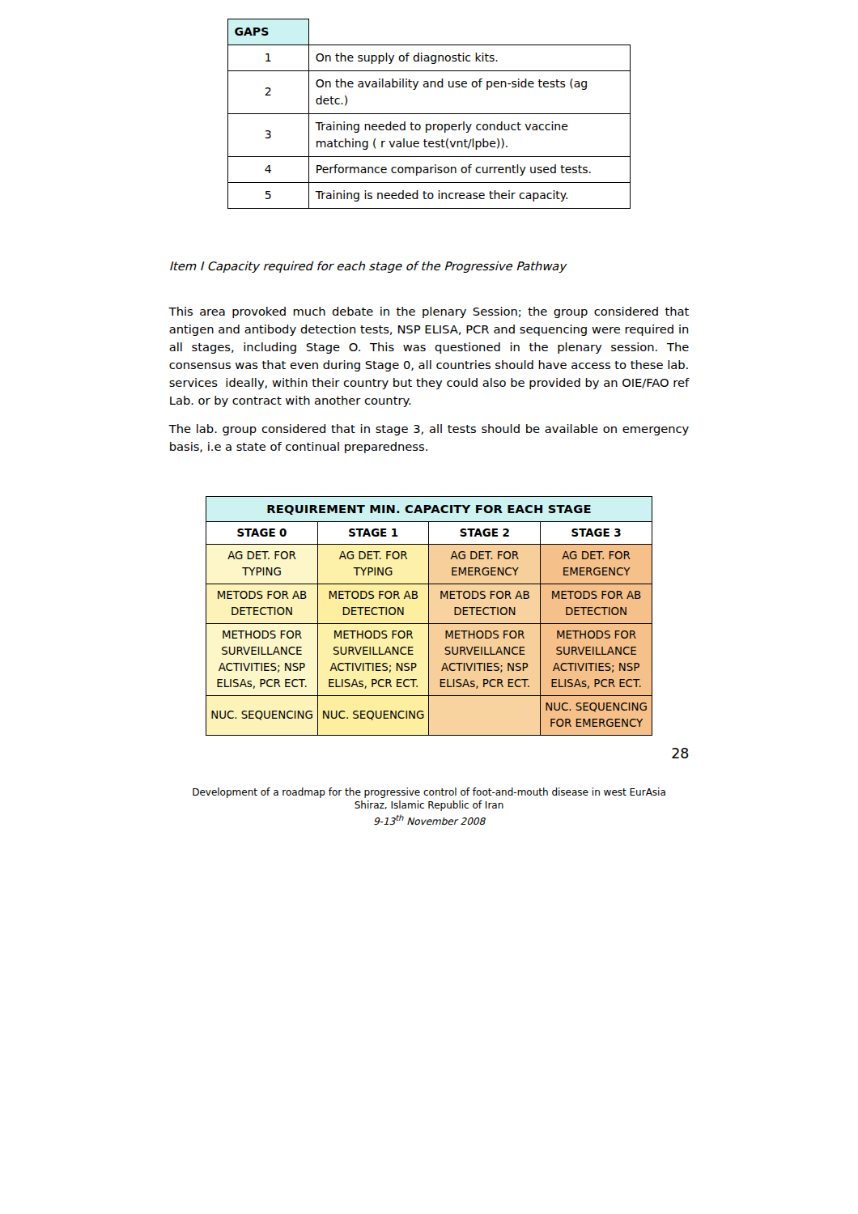| GAPS | |
| 1 | On the supply of diagnostic kits. |
| 2 | On the availability and use of pen-side tests (ag detc.) |
| 3 | Training needed to properly conduct vaccine matching ( r value test(vnt/lpbe)). |
| 4 | Performance comparison of currently used tests. |
| 5 | Training is needed to increase their capacity. |
Item I Capacity required for each stage of the Progressive Pathway
This area provoked much debate in the plenary Session; the group considered that antigen and antibody detection tests, NSP ELISA, PCR and sequencing were required in all stages, including Stage O. This was questioned in the plenary session. The consensus was that even during Stage 0, all countries should have access to these lab. services ideally, within their country but they could also be provided by an OIE/FAO ref Lab. or by contract with another country.
The lab. group considered that in stage 3, all tests should be available on emergency basis, i.e a state of continual preparedness.
| REQUIREMENT MIN. CAPACITY FOR EACH STAGE |
| --- |
| STAGE 0 | STAGE 1 | STAGE 2 | STAGE 3 |
| AG DET. FOR TYPING | AG DET. FOR TYPING | AG DET. FOR EMERGENCY | AG DET. FOR EMERGENCY |
| METODS FOR AB DETECTION | METODS FOR AB DETECTION | METODS FOR AB DETECTION | METODS FOR AB DETECTION |
| METHODS FOR SURVEILLANCE ACTIVITIES; NSP ELISAs, PCR ECT. | METHODS FOR SURVEILLANCE ACTIVITIES; NSP ELISAs, PCR ECT. | METHODS FOR SURVEILLANCE ACTIVITIES; NSP ELISAs, PCR ECT. | METHODS FOR SURVEILLANCE ACTIVITIES; NSP ELISAs, PCR ECT. |
| NUC. SEQUENCING | NUC. SEQUENCING | | NUC. SEQUENCING FOR EMERGENCY |
28
Development of a roadmap for the progressive control of foot-and-mouth disease in west EurAsia
Shiraz, Islamic Republic of Iran
9-13th November 2008